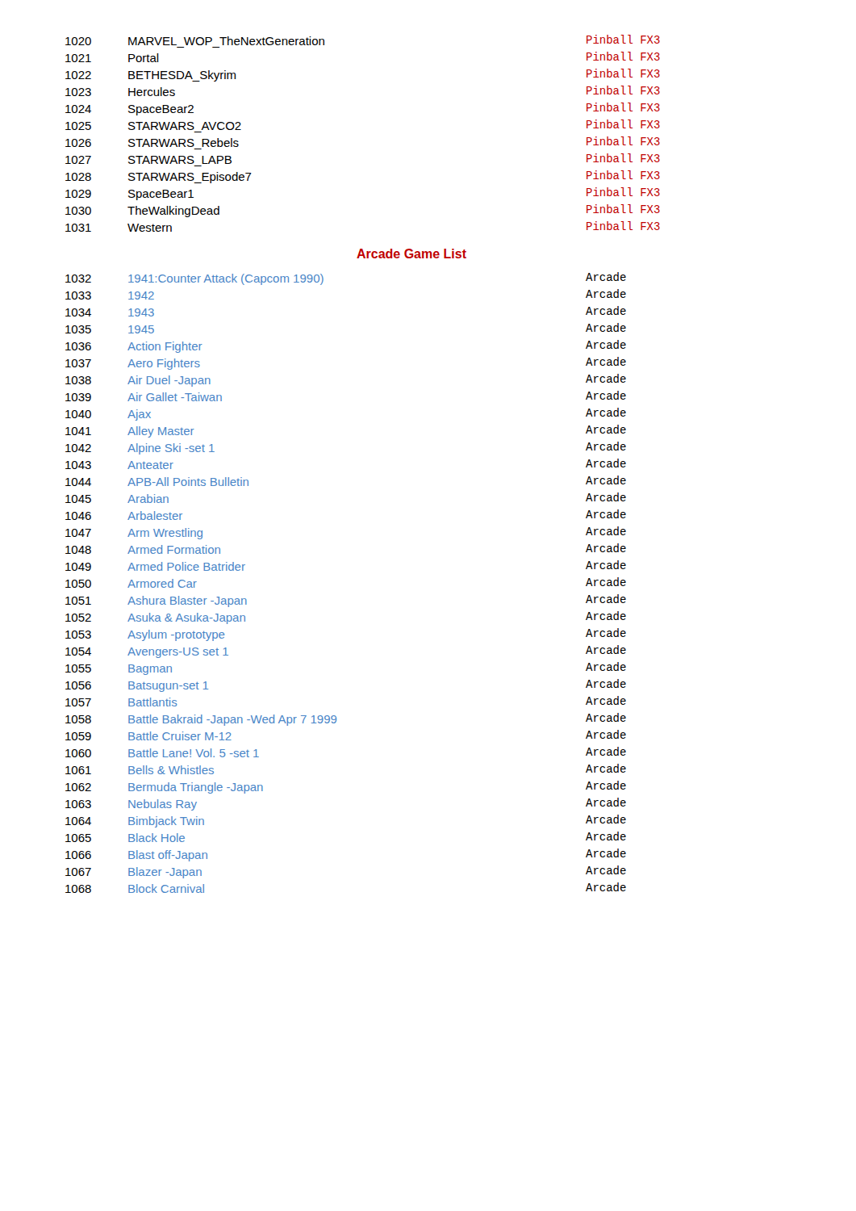| 1020 | MARVEL_WOP_TheNextGeneration | Pinball FX3 |
| 1021 | Portal | Pinball FX3 |
| 1022 | BETHESDA_Skyrim | Pinball FX3 |
| 1023 | Hercules | Pinball FX3 |
| 1024 | SpaceBear2 | Pinball FX3 |
| 1025 | STARWARS_AVCO2 | Pinball FX3 |
| 1026 | STARWARS_Rebels | Pinball FX3 |
| 1027 | STARWARS_LAPB | Pinball FX3 |
| 1028 | STARWARS_Episode7 | Pinball FX3 |
| 1029 | SpaceBear1 | Pinball FX3 |
| 1030 | TheWalkingDead | Pinball FX3 |
| 1031 | Western | Pinball FX3 |
| Arcade Game List |
| 1032 | 1941:Counter Attack (Capcom 1990) | Arcade |
| 1033 | 1942 | Arcade |
| 1034 | 1943 | Arcade |
| 1035 | 1945 | Arcade |
| 1036 | Action Fighter | Arcade |
| 1037 | Aero Fighters | Arcade |
| 1038 | Air Duel -Japan | Arcade |
| 1039 | Air Gallet -Taiwan | Arcade |
| 1040 | Ajax | Arcade |
| 1041 | Alley Master | Arcade |
| 1042 | Alpine Ski -set 1 | Arcade |
| 1043 | Anteater | Arcade |
| 1044 | APB-All Points Bulletin | Arcade |
| 1045 | Arabian | Arcade |
| 1046 | Arbalester | Arcade |
| 1047 | Arm Wrestling | Arcade |
| 1048 | Armed Formation | Arcade |
| 1049 | Armed Police Batrider | Arcade |
| 1050 | Armored Car | Arcade |
| 1051 | Ashura Blaster -Japan | Arcade |
| 1052 | Asuka & Asuka-Japan | Arcade |
| 1053 | Asylum -prototype | Arcade |
| 1054 | Avengers-US set 1 | Arcade |
| 1055 | Bagman | Arcade |
| 1056 | Batsugun-set 1 | Arcade |
| 1057 | Battlantis | Arcade |
| 1058 | Battle Bakraid -Japan -Wed Apr 7 1999 | Arcade |
| 1059 | Battle Cruiser M-12 | Arcade |
| 1060 | Battle Lane! Vol. 5 -set 1 | Arcade |
| 1061 | Bells & Whistles | Arcade |
| 1062 | Bermuda Triangle -Japan | Arcade |
| 1063 | Nebulas Ray | Arcade |
| 1064 | Bimbjack Twin | Arcade |
| 1065 | Black Hole | Arcade |
| 1066 | Blast off-Japan | Arcade |
| 1067 | Blazer -Japan | Arcade |
| 1068 | Block Carnival | Arcade |